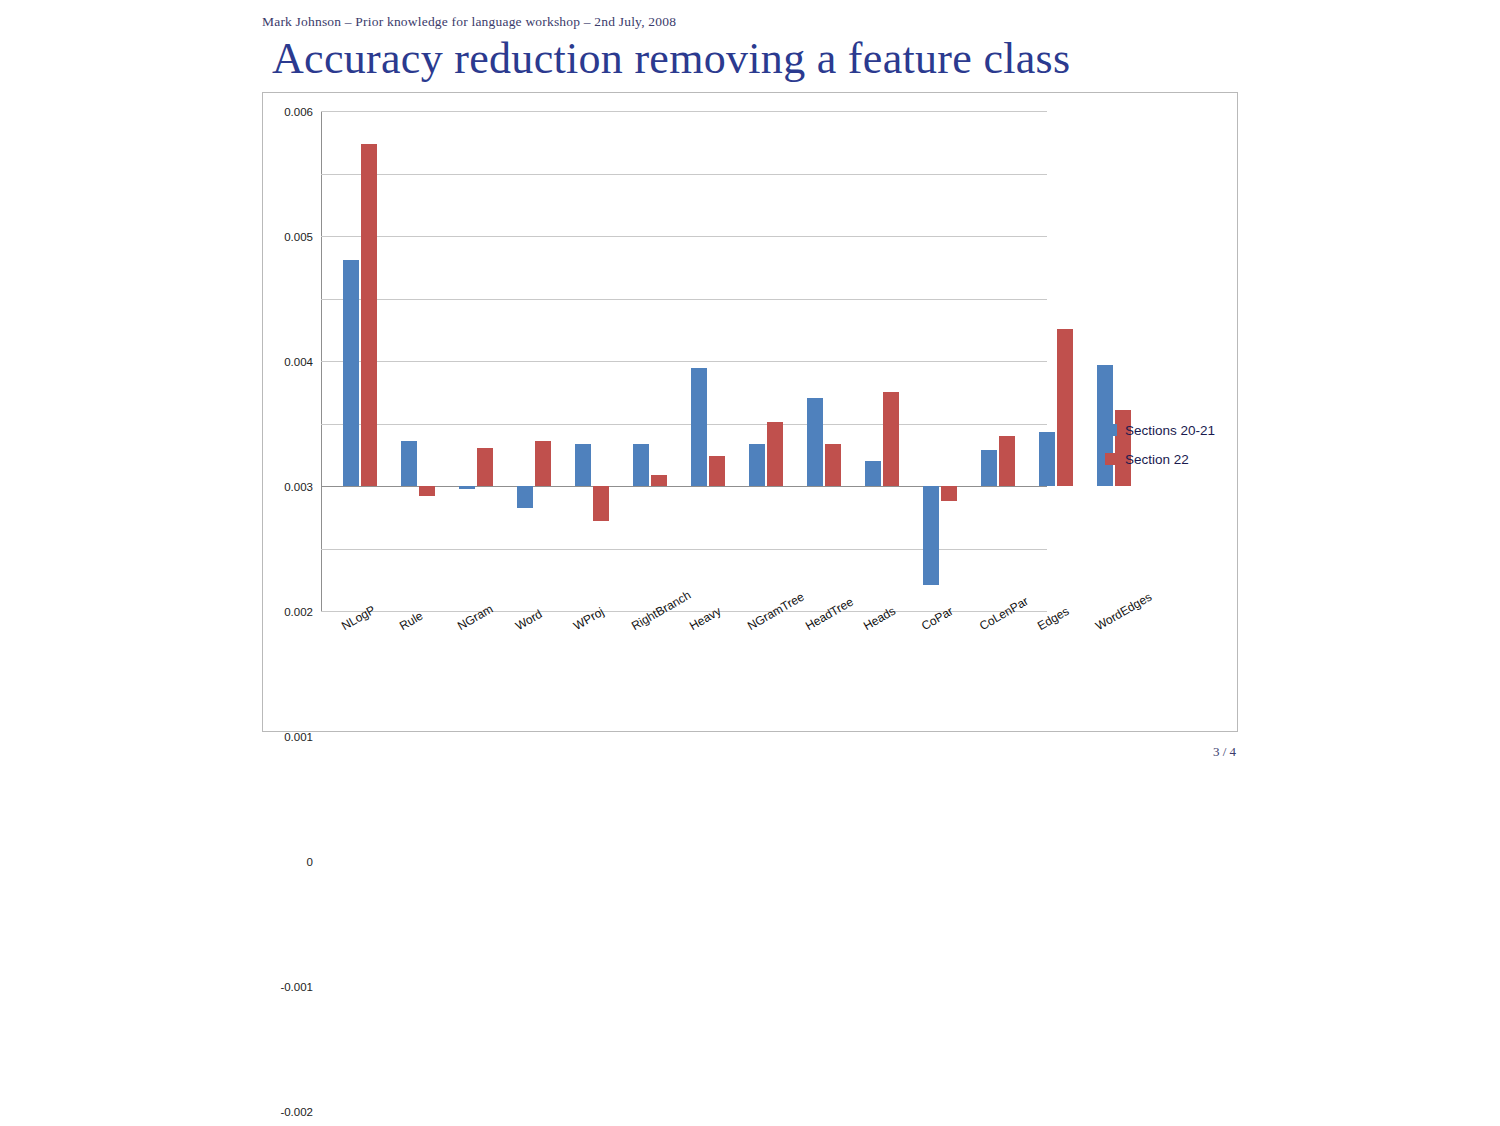Mark Johnson – Prior knowledge for language workshop – 2nd July, 2008
Accuracy reduction removing a feature class
0.006
0.005
0.004
0.003
0.002
0.001
0
-0.001
-0.002
NLogP
Rule
NGram
Word
WProj
RightBranch
Heavy
NGramTree
HeadTree
Heads
CoPar
CoLenPar
Edges
WordEdges
Sections 20-21
Section 22
3 / 4